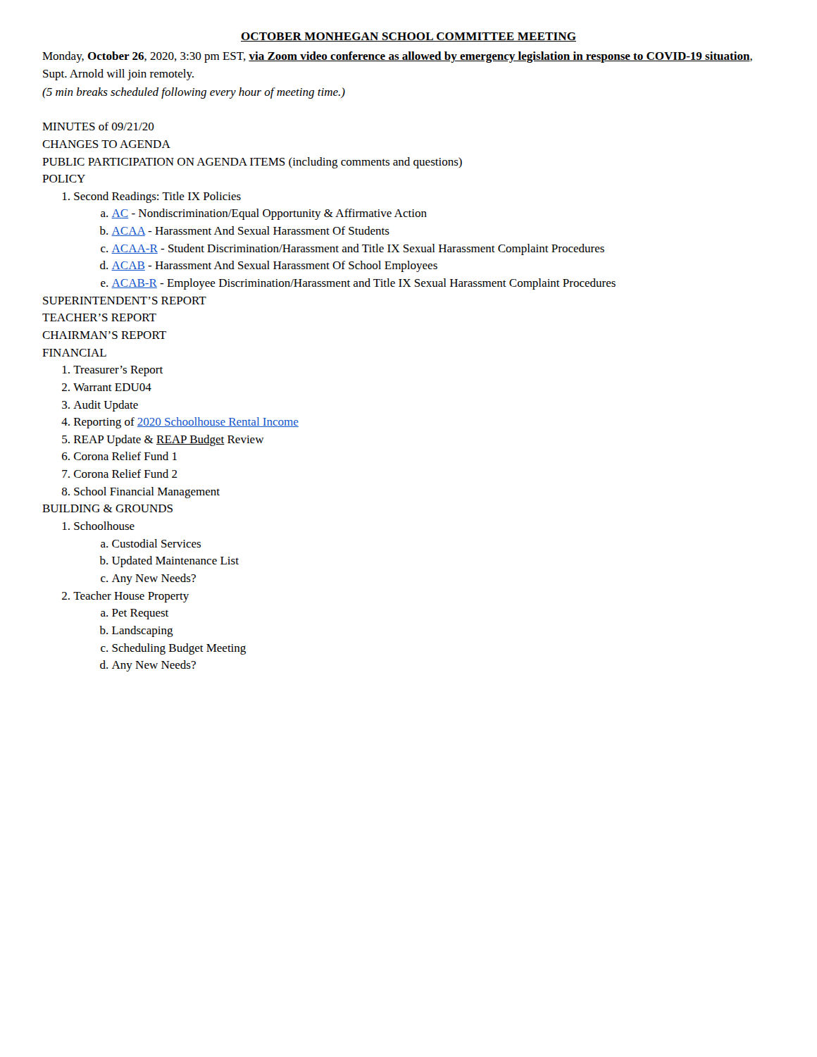OCTOBER MONHEGAN SCHOOL COMMITTEE MEETING
Monday, October 26, 2020, 3:30 pm EST, via Zoom video conference as allowed by emergency legislation in response to COVID-19 situation, Supt. Arnold will join remotely.
(5 min breaks scheduled following every hour of meeting time.)
MINUTES of 09/21/20
CHANGES TO AGENDA
PUBLIC PARTICIPATION ON AGENDA ITEMS (including comments and questions)
POLICY
Second Readings: Title IX Policies
AC - Nondiscrimination/Equal Opportunity & Affirmative Action
ACAA - Harassment And Sexual Harassment Of Students
ACAA-R - Student Discrimination/Harassment and Title IX Sexual Harassment Complaint Procedures
ACAB - Harassment And Sexual Harassment Of School Employees
ACAB-R - Employee Discrimination/Harassment and Title IX Sexual Harassment Complaint Procedures
SUPERINTENDENT’S REPORT
TEACHER’S REPORT
CHAIRMAN’S REPORT
FINANCIAL
Treasurer’s Report
Warrant EDU04
Audit Update
Reporting of 2020 Schoolhouse Rental Income
REAP Update & REAP Budget Review
Corona Relief Fund 1
Corona Relief Fund 2
School Financial Management
BUILDING & GROUNDS
Schoolhouse
Custodial Services
Updated Maintenance List
Any New Needs?
Teacher House Property
Pet Request
Landscaping
Scheduling Budget Meeting
Any New Needs?